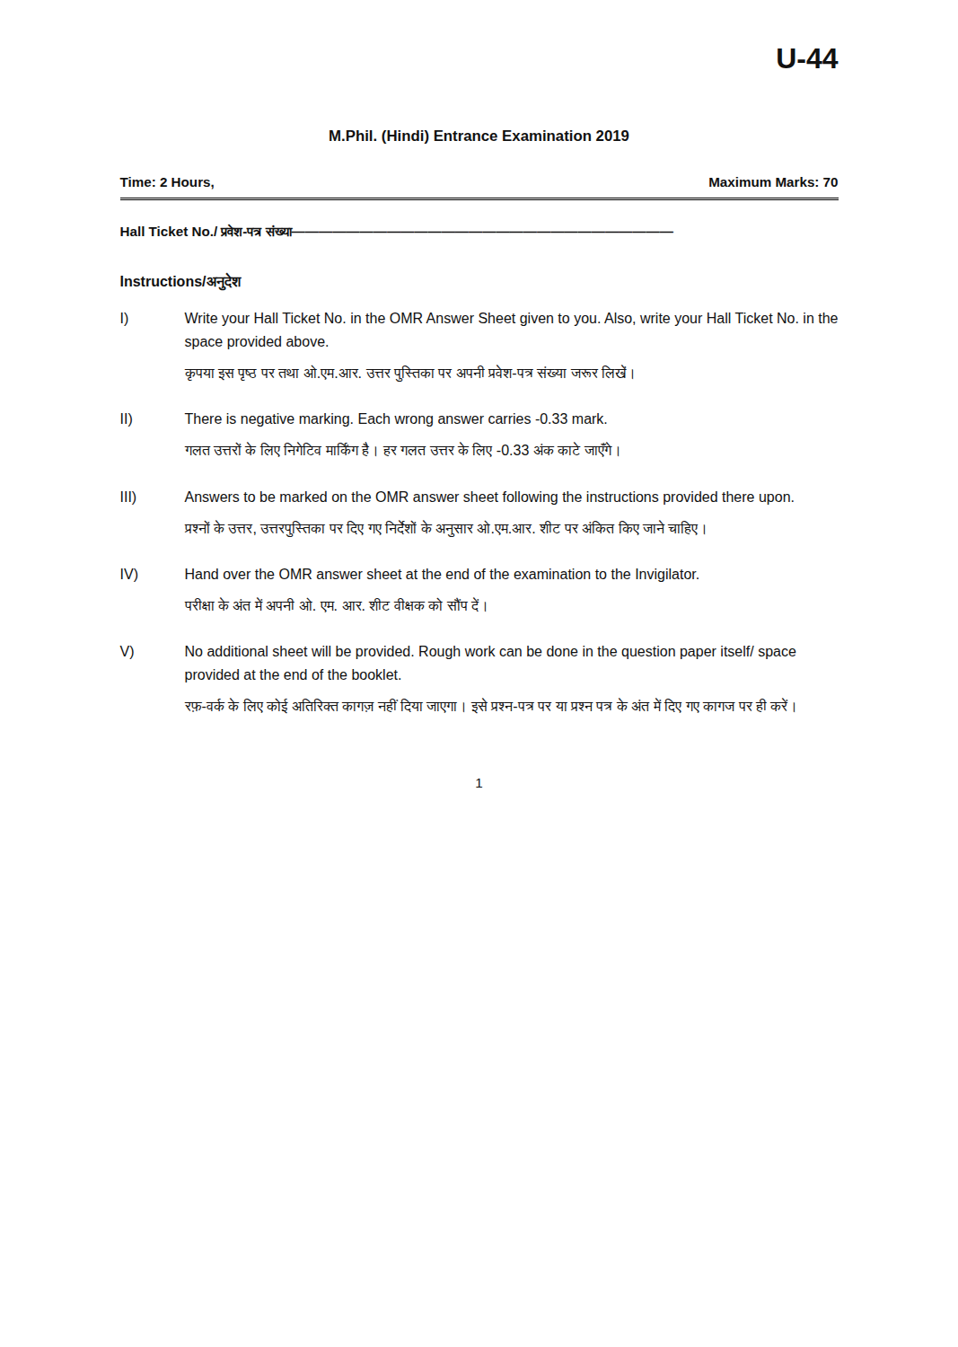U-44
M.Phil. (Hindi) Entrance Examination 2019
Time: 2 Hours, Maximum Marks: 70
Hall Ticket No./ प्रवेश-पत्र संख्या————————————————————————————
Instructions/अनुदेश
Write your Hall Ticket No. in the OMR Answer Sheet given to you. Also, write your Hall Ticket No. in the space provided above. कृपया इस पृष्ठ पर तथा ओ.एम.आर. उत्तर पुस्तिका पर अपनी प्रवेश-पत्र संख्या जरूर लिखें।
There is negative marking. Each wrong answer carries -0.33 mark. गलत उत्तरों के लिए निगेटिव मार्किंग है। हर गलत उत्तर के लिए -0.33 अंक काटे जाएँगे।
Answers to be marked on the OMR answer sheet following the instructions provided there upon. प्रश्नों के उत्तर, उत्तरपुस्तिका पर दिए गए निर्देशों के अनुसार ओ.एम.आर. शीट पर अंकित किए जाने चाहिए।
Hand over the OMR answer sheet at the end of the examination to the Invigilator. परीक्षा के अंत में अपनी ओ. एम. आर. शीट वीक्षक को सौंप दें।
No additional sheet will be provided. Rough work can be done in the question paper itself/ space provided at the end of the booklet. रफ़-वर्क के लिए कोई अतिरिक्त कागज़ नहीं दिया जाएगा। इसे प्रश्न-पत्र पर या प्रश्न पत्र के अंत में दिए गए कागज पर ही करें।
1